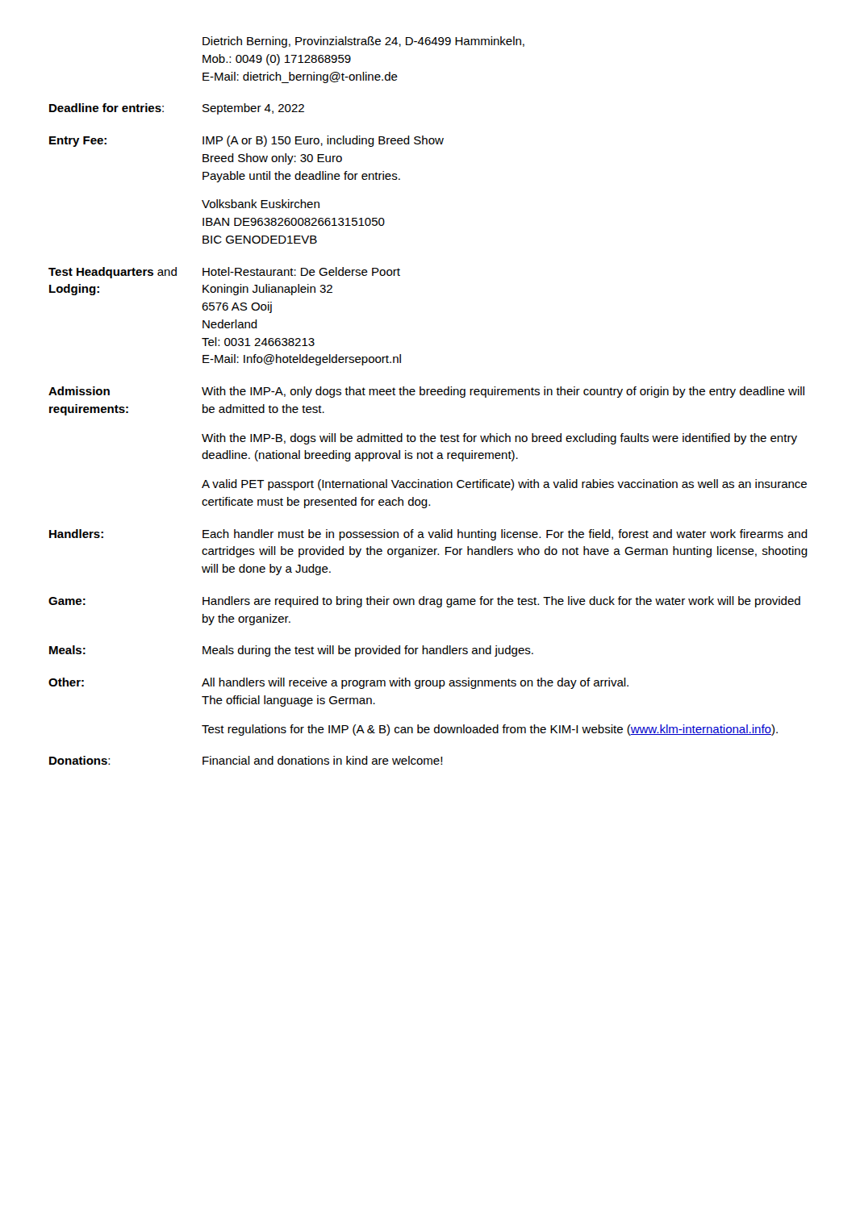| | Dietrich Berning, Provinzialstraße 24, D-46499 Hamminkeln, Mob.: 0049 (0) 1712868959 E-Mail: dietrich_berning@t-online.de |
| Deadline for entries : | September 4, 2022 |
| Entry Fee: | IMP (A or B) 150 Euro, including Breed Show Breed Show only: 30 Euro Payable until the deadline for entries. Volksbank Euskirchen IBAN DE96382600826613151050 BIC GENODED1EVB |
| Test Headquarters and Lodging: | Hotel-Restaurant: De Gelderse Poort Koningin Julianaplein 32 6576 AS Ooij Nederland Tel: 0031 246638213 E-Mail: Info@hoteldegeldersepoort.nl |
| Admission requirements: | With the IMP-A, only dogs that meet the breeding requirements in their country of origin by the entry deadline will be admitted to the test. With the IMP-B, dogs will be admitted to the test for which no breed excluding faults were identified by the entry deadline. (national breeding approval is not a requirement). A valid PET passport (International Vaccination Certificate) with a valid rabies vaccination as well as an insurance certificate must be presented for each dog. |
| Handlers: | Each handler must be in possession of a valid hunting license. For the field, forest and water work firearms and cartridges will be provided by the organizer. For handlers who do not have a German hunting license, shooting will be done by a Judge. |
| Game: | Handlers are required to bring their own drag game for the test. The live duck for the water work will be provided by the organizer. |
| Meals: | Meals during the test will be provided for handlers and judges. |
| Other: | All handlers will receive a program with group assignments on the day of arrival. The official language is German. Test regulations for the IMP (A & B) can be downloaded from the KIM-I website ( www.klm-international.info ). |
| Donations : | Financial and donations in kind are welcome! |